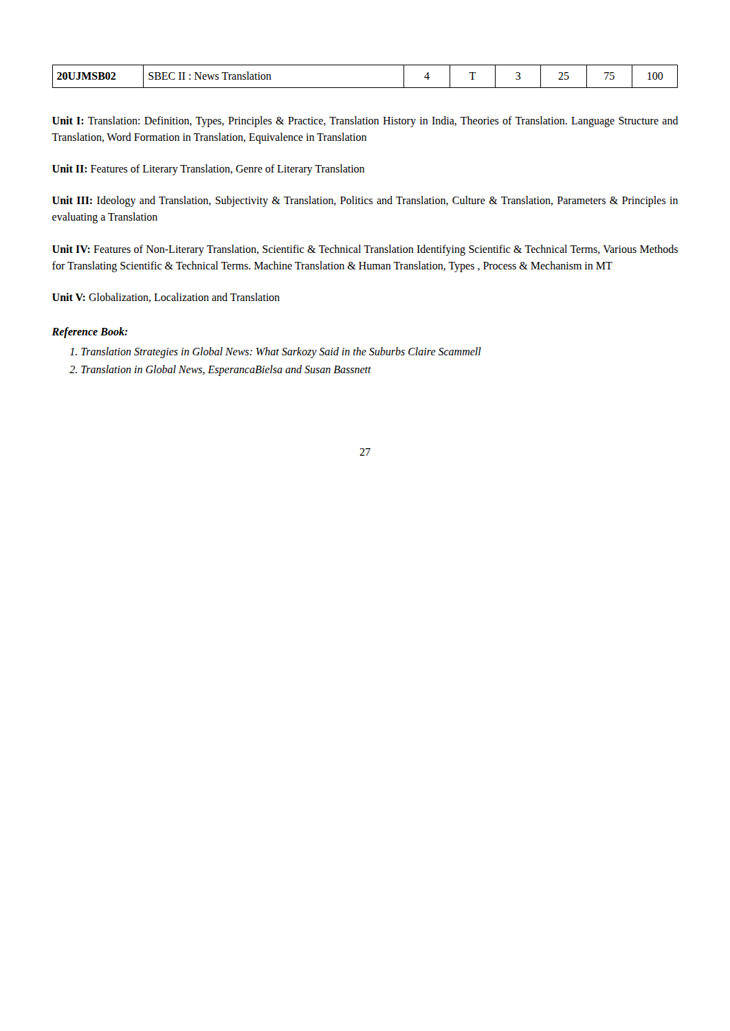| 20UJMSB02 | SBEC II : News Translation | 4 | T | 3 | 25 | 75 | 100 |
Unit I: Translation: Definition, Types, Principles & Practice, Translation History in India, Theories of Translation. Language Structure and Translation, Word Formation in Translation, Equivalence in Translation
Unit II: Features of Literary Translation, Genre of Literary Translation
Unit III: Ideology and Translation, Subjectivity & Translation, Politics and Translation, Culture & Translation, Parameters & Principles in evaluating a Translation
Unit IV: Features of Non-Literary Translation, Scientific & Technical Translation Identifying Scientific & Technical Terms, Various Methods for Translating Scientific & Technical Terms. Machine Translation & Human Translation, Types , Process & Mechanism in MT
Unit V: Globalization, Localization and Translation
Reference Book:
Translation Strategies in Global News: What Sarkozy Said in the Suburbs Claire Scammell
Translation in Global News, EsperancaBielsa and Susan Bassnett
27